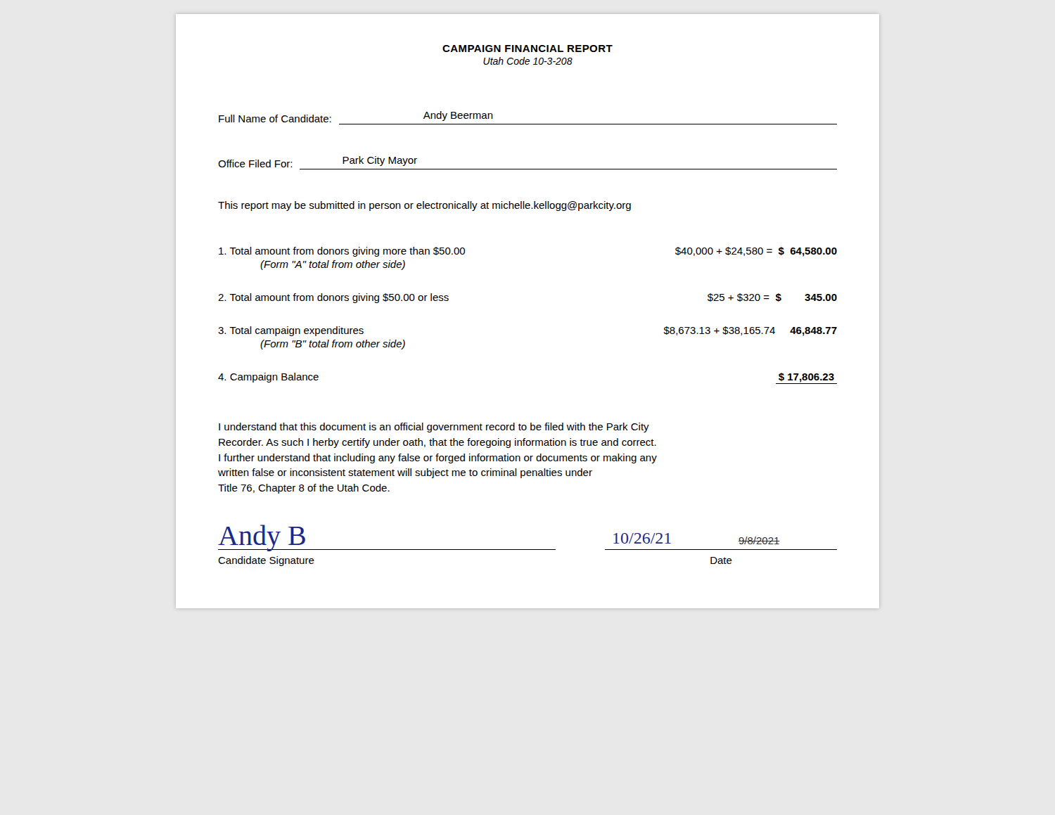CAMPAIGN FINANCIAL REPORT
Utah Code 10-3-208
Full Name of Candidate:
Andy Beerman
Office Filed For:
Park City Mayor
This report may be submitted in person or electronically at michelle.kellogg@parkcity.org
1. Total amount from donors giving more than $50.00 (Form "A" total from other side)
$40,000 + $24,580 = $ 64,580.00
2. Total amount from donors giving $50.00 or less
$25 + $320 = $ 345.00
3. Total campaign expenditures (Form "B" total from other side)
$8,673.13 + $38,165.74 46,848.77
4. Campaign Balance
$ 17,806.23
I understand that this document is an official government record to be filed with the Park City
Recorder. As such I herby certify under oath, that the foregoing information is true and correct.
I further understand that including any false or forged information or documents or making any
written false or inconsistent statement will subject me to criminal penalties under
Title 76, Chapter 8 of the Utah Code.
Andy B
10/26/21 9/8/2021
Candidate Signature
Date